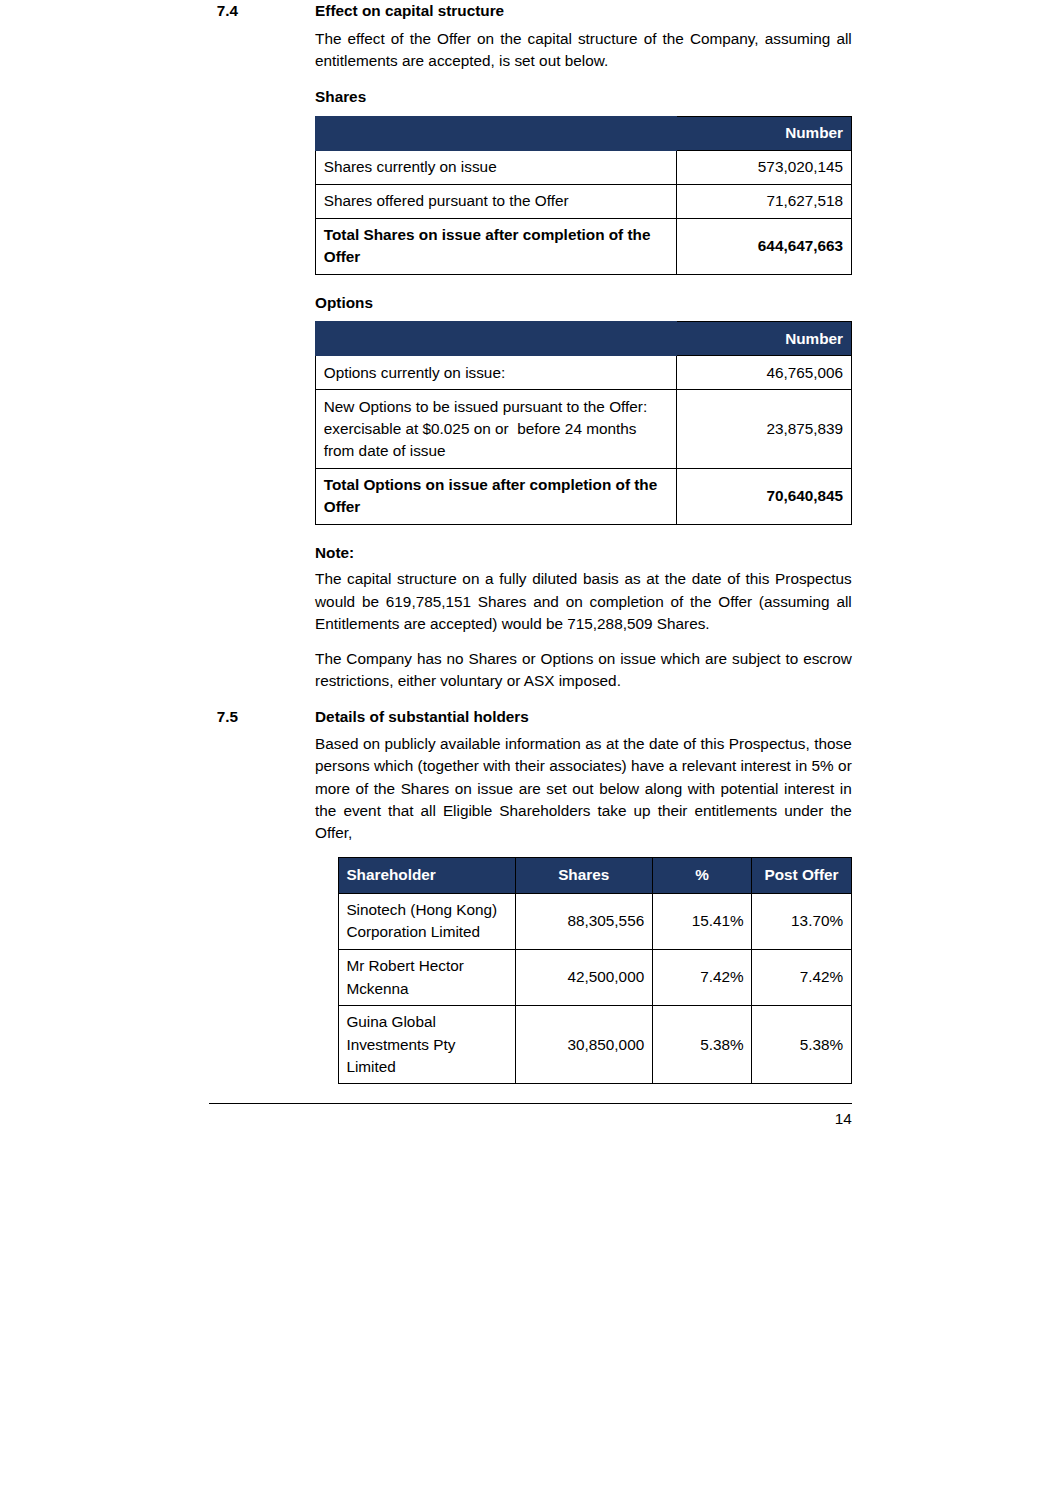7.4
Effect on capital structure
The effect of the Offer on the capital structure of the Company, assuming all entitlements are accepted, is set out below.
Shares
| | Number |
| --- | --- |
| Shares currently on issue | 573,020,145 |
| Shares offered pursuant to the Offer | 71,627,518 |
| Total Shares on issue after completion of the Offer | 644,647,663 |
Options
| | Number |
| --- | --- |
| Options currently on issue: | 46,765,006 |
| New Options to be issued pursuant to the Offer: exercisable at $0.025 on or before 24 months from date of issue | 23,875,839 |
| Total Options on issue after completion of the Offer | 70,640,845 |
Note:
The capital structure on a fully diluted basis as at the date of this Prospectus would be 619,785,151 Shares and on completion of the Offer (assuming all Entitlements are accepted) would be 715,288,509 Shares.
The Company has no Shares or Options on issue which are subject to escrow restrictions, either voluntary or ASX imposed.
7.5
Details of substantial holders
Based on publicly available information as at the date of this Prospectus, those persons which (together with their associates) have a relevant interest in 5% or more of the Shares on issue are set out below along with potential interest in the event that all Eligible Shareholders take up their entitlements under the Offer,
| Shareholder | Shares | % | Post Offer |
| --- | --- | --- | --- |
| Sinotech (Hong Kong) Corporation Limited | 88,305,556 | 15.41% | 13.70% |
| Mr Robert Hector Mckenna | 42,500,000 | 7.42% | 7.42% |
| Guina Global Investments Pty Limited | 30,850,000 | 5.38% | 5.38% |
14